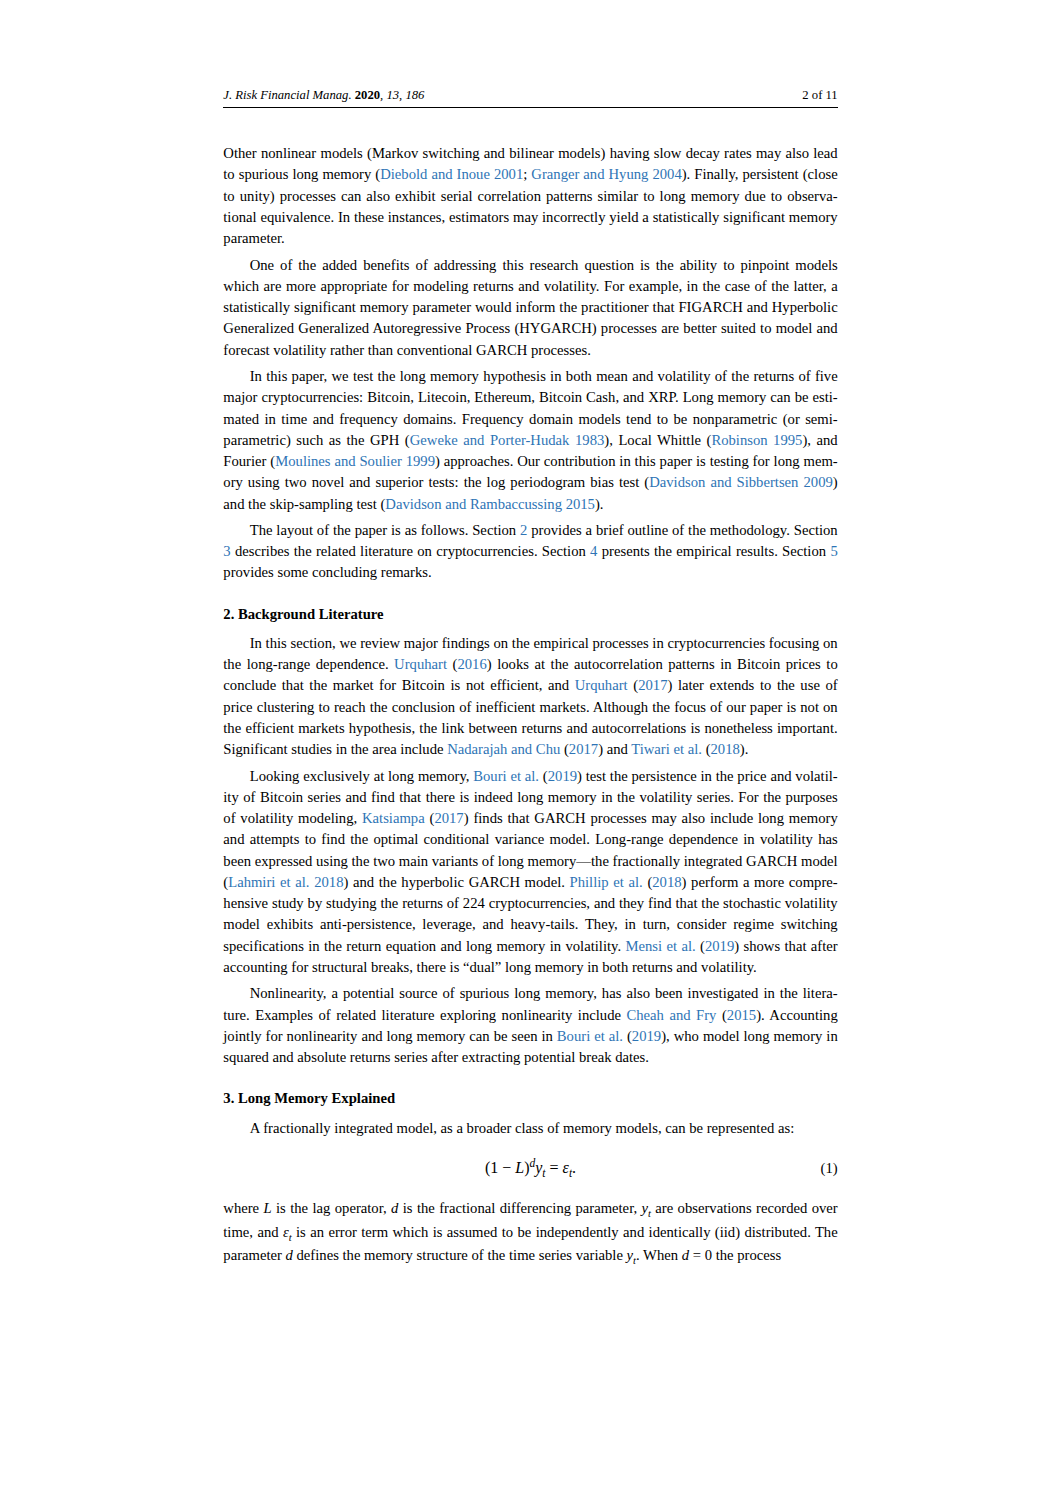J. Risk Financial Manag. 2020, 13, 186
2 of 11
Other nonlinear models (Markov switching and bilinear models) having slow decay rates may also lead to spurious long memory (Diebold and Inoue 2001; Granger and Hyung 2004). Finally, persistent (close to unity) processes can also exhibit serial correlation patterns similar to long memory due to observational equivalence. In these instances, estimators may incorrectly yield a statistically significant memory parameter.
One of the added benefits of addressing this research question is the ability to pinpoint models which are more appropriate for modeling returns and volatility. For example, in the case of the latter, a statistically significant memory parameter would inform the practitioner that FIGARCH and Hyperbolic Generalized Generalized Autoregressive Process (HYGARCH) processes are better suited to model and forecast volatility rather than conventional GARCH processes.
In this paper, we test the long memory hypothesis in both mean and volatility of the returns of five major cryptocurrencies: Bitcoin, Litecoin, Ethereum, Bitcoin Cash, and XRP. Long memory can be estimated in time and frequency domains. Frequency domain models tend to be nonparametric (or semiparametric) such as the GPH (Geweke and Porter-Hudak 1983), Local Whittle (Robinson 1995), and Fourier (Moulines and Soulier 1999) approaches. Our contribution in this paper is testing for long memory using two novel and superior tests: the log periodogram bias test (Davidson and Sibbertsen 2009) and the skip-sampling test (Davidson and Rambaccussing 2015).
The layout of the paper is as follows. Section 2 provides a brief outline of the methodology. Section 3 describes the related literature on cryptocurrencies. Section 4 presents the empirical results. Section 5 provides some concluding remarks.
2. Background Literature
In this section, we review major findings on the empirical processes in cryptocurrencies focusing on the long-range dependence. Urquhart (2016) looks at the autocorrelation patterns in Bitcoin prices to conclude that the market for Bitcoin is not efficient, and Urquhart (2017) later extends to the use of price clustering to reach the conclusion of inefficient markets. Although the focus of our paper is not on the efficient markets hypothesis, the link between returns and autocorrelations is nonetheless important. Significant studies in the area include Nadarajah and Chu (2017) and Tiwari et al. (2018).
Looking exclusively at long memory, Bouri et al. (2019) test the persistence in the price and volatility of Bitcoin series and find that there is indeed long memory in the volatility series. For the purposes of volatility modeling, Katsiampa (2017) finds that GARCH processes may also include long memory and attempts to find the optimal conditional variance model. Long-range dependence in volatility has been expressed using the two main variants of long memory—the fractionally integrated GARCH model (Lahmiri et al. 2018) and the hyperbolic GARCH model. Phillip et al. (2018) perform a more comprehensive study by studying the returns of 224 cryptocurrencies, and they find that the stochastic volatility model exhibits anti-persistence, leverage, and heavy-tails. They, in turn, consider regime switching specifications in the return equation and long memory in volatility. Mensi et al. (2019) shows that after accounting for structural breaks, there is “dual” long memory in both returns and volatility.
Nonlinearity, a potential source of spurious long memory, has also been investigated in the literature. Examples of related literature exploring nonlinearity include Cheah and Fry (2015). Accounting jointly for nonlinearity and long memory can be seen in Bouri et al. (2019), who model long memory in squared and absolute returns series after extracting potential break dates.
3. Long Memory Explained
A fractionally integrated model, as a broader class of memory models, can be represented as:
(1 − L)dyt = εt. (1)
where L is the lag operator, d is the fractional differencing parameter, yt are observations recorded over time, and εt is an error term which is assumed to be independently and identically (iid) distributed. The parameter d defines the memory structure of the time series variable yt. When d = 0 the process